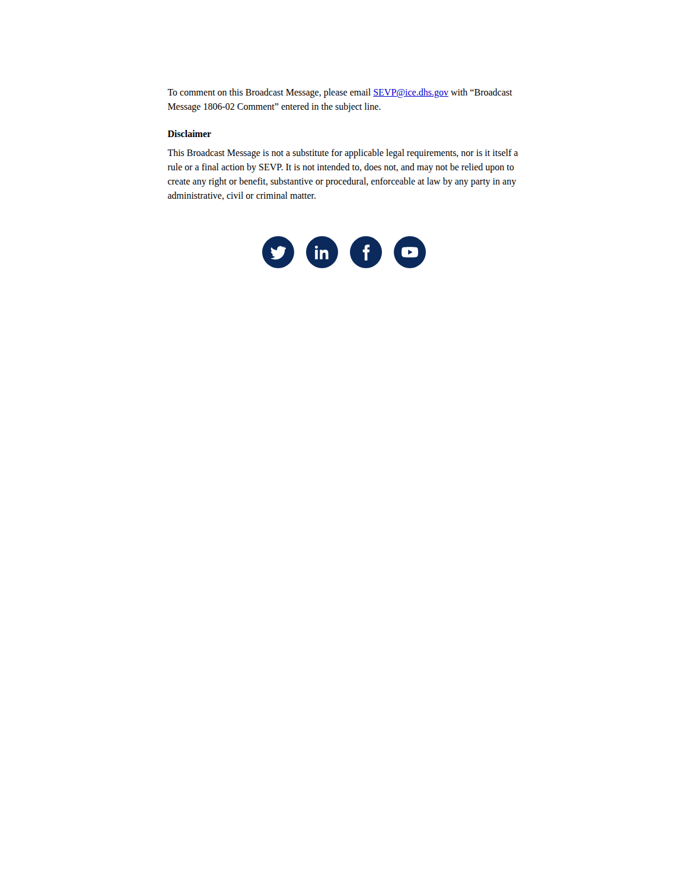To comment on this Broadcast Message, please email SEVP@ice.dhs.gov with “Broadcast Message 1806-02 Comment” entered in the subject line.
Disclaimer
This Broadcast Message is not a substitute for applicable legal requirements, nor is it itself a rule or a final action by SEVP. It is not intended to, does not, and may not be relied upon to create any right or benefit, substantive or procedural, enforceable at law by any party in any administrative, civil or criminal matter.